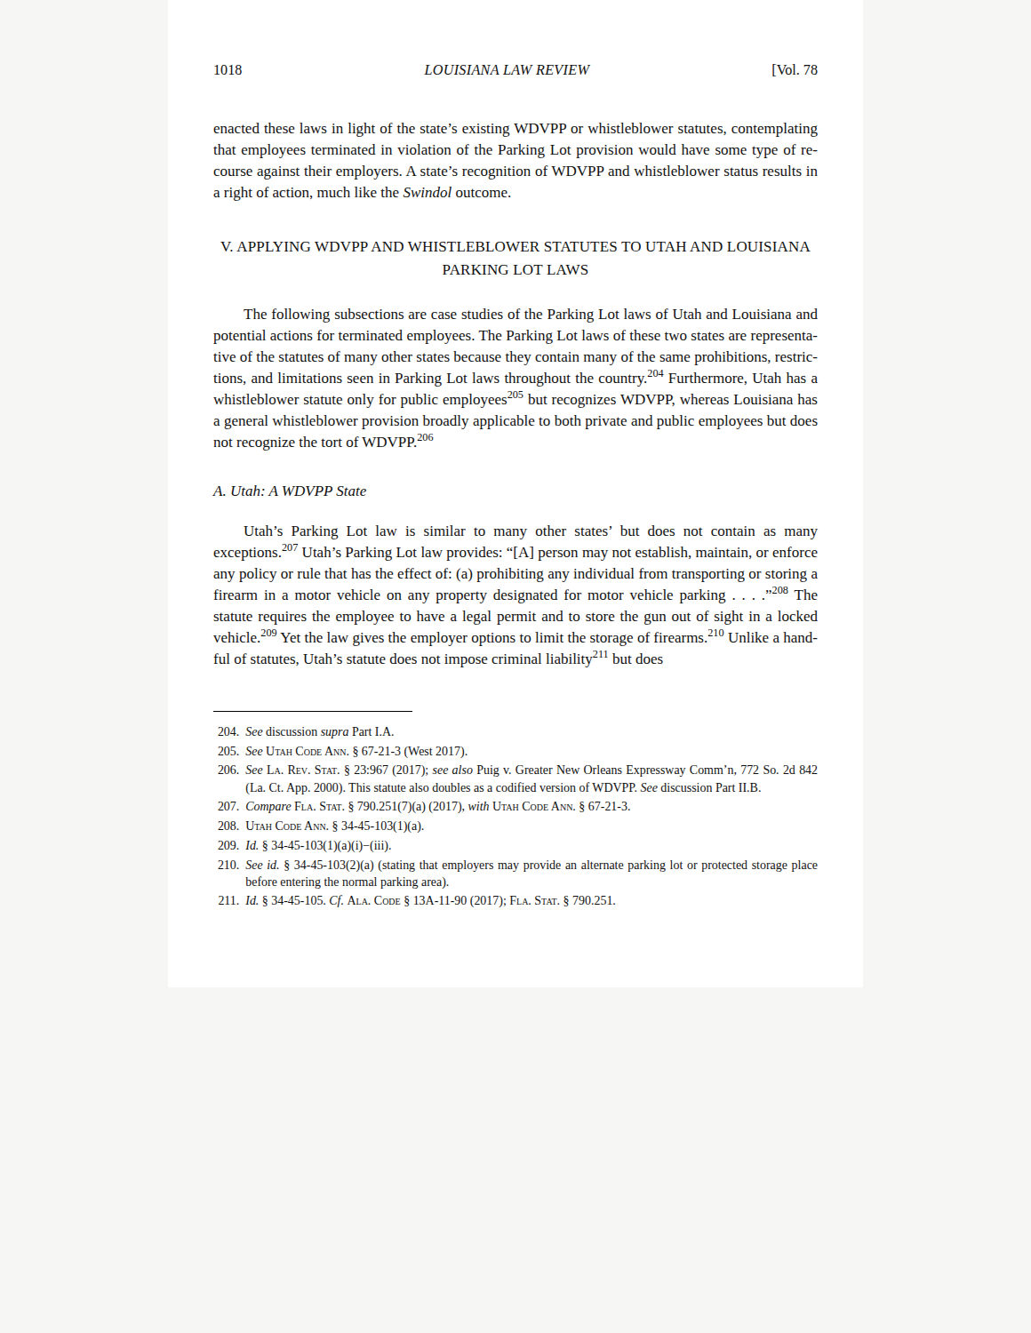1018 Louisiana Law Review [Vol. 78
enacted these laws in light of the state’s existing WDVPP or whistleblower statutes, contemplating that employees terminated in violation of the Parking Lot provision would have some type of recourse against their employers. A state’s recognition of WDVPP and whistleblower status results in a right of action, much like the Swindol outcome.
V. Applying WDVPP and Whistleblower Statutes to Utah and Louisiana Parking Lot Laws
The following subsections are case studies of the Parking Lot laws of Utah and Louisiana and potential actions for terminated employees. The Parking Lot laws of these two states are representative of the statutes of many other states because they contain many of the same prohibitions, restrictions, and limitations seen in Parking Lot laws throughout the country.204 Furthermore, Utah has a whistleblower statute only for public employees205 but recognizes WDVPP, whereas Louisiana has a general whistleblower provision broadly applicable to both private and public employees but does not recognize the tort of WDVPP.206
A. Utah: A WDVPP State
Utah’s Parking Lot law is similar to many other states’ but does not contain as many exceptions.207 Utah’s Parking Lot law provides: “[A] person may not establish, maintain, or enforce any policy or rule that has the effect of: (a) prohibiting any individual from transporting or storing a firearm in a motor vehicle on any property designated for motor vehicle parking . . . .”208 The statute requires the employee to have a legal permit and to store the gun out of sight in a locked vehicle.209 Yet the law gives the employer options to limit the storage of firearms.210 Unlike a handful of statutes, Utah’s statute does not impose criminal liability211 but does
See discussion supra Part I.A.
See Utah Code Ann. § 67-21-3 (West 2017).
See La. Rev. Stat. § 23:967 (2017); see also Puig v. Greater New Orleans Expressway Comm’n, 772 So. 2d 842 (La. Ct. App. 2000). This statute also doubles as a codified version of WDVPP. See discussion Part II.B.
Compare Fla. Stat. § 790.251(7)(a) (2017), with Utah Code Ann. § 67-21-3.
Utah Code Ann. § 34-45-103(1)(a).
Id. § 34-45-103(1)(a)(i)−(iii).
See id. § 34-45-103(2)(a) (stating that employers may provide an alternate parking lot or protected storage place before entering the normal parking area).
Id. § 34-45-105. Cf. Ala. Code § 13A-11-90 (2017); Fla. Stat. § 790.251.